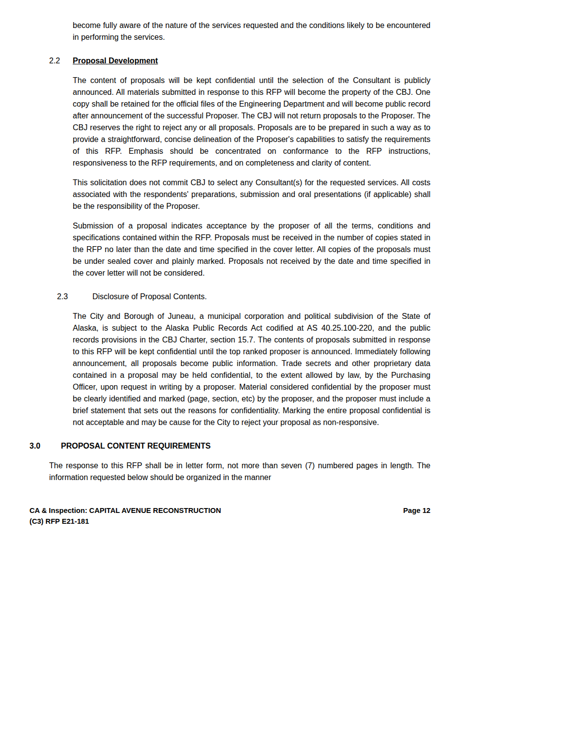become fully aware of the nature of the services requested and the conditions likely to be encountered in performing the services.
2.2 Proposal Development
The content of proposals will be kept confidential until the selection of the Consultant is publicly announced. All materials submitted in response to this RFP will become the property of the CBJ. One copy shall be retained for the official files of the Engineering Department and will become public record after announcement of the successful Proposer. The CBJ will not return proposals to the Proposer. The CBJ reserves the right to reject any or all proposals. Proposals are to be prepared in such a way as to provide a straightforward, concise delineation of the Proposer's capabilities to satisfy the requirements of this RFP. Emphasis should be concentrated on conformance to the RFP instructions, responsiveness to the RFP requirements, and on completeness and clarity of content.
This solicitation does not commit CBJ to select any Consultant(s) for the requested services. All costs associated with the respondents' preparations, submission and oral presentations (if applicable) shall be the responsibility of the Proposer.
Submission of a proposal indicates acceptance by the proposer of all the terms, conditions and specifications contained within the RFP. Proposals must be received in the number of copies stated in the RFP no later than the date and time specified in the cover letter. All copies of the proposals must be under sealed cover and plainly marked. Proposals not received by the date and time specified in the cover letter will not be considered.
2.3 Disclosure of Proposal Contents.
The City and Borough of Juneau, a municipal corporation and political subdivision of the State of Alaska, is subject to the Alaska Public Records Act codified at AS 40.25.100-220, and the public records provisions in the CBJ Charter, section 15.7. The contents of proposals submitted in response to this RFP will be kept confidential until the top ranked proposer is announced. Immediately following announcement, all proposals become public information. Trade secrets and other proprietary data contained in a proposal may be held confidential, to the extent allowed by law, by the Purchasing Officer, upon request in writing by a proposer. Material considered confidential by the proposer must be clearly identified and marked (page, section, etc) by the proposer, and the proposer must include a brief statement that sets out the reasons for confidentiality. Marking the entire proposal confidential is not acceptable and may be cause for the City to reject your proposal as non-responsive.
3.0 PROPOSAL CONTENT REQUIREMENTS
The response to this RFP shall be in letter form, not more than seven (7) numbered pages in length. The information requested below should be organized in the manner
CA & Inspection: CAPITAL AVENUE RECONSTRUCTION
(C3) RFP E21-181
Page 12